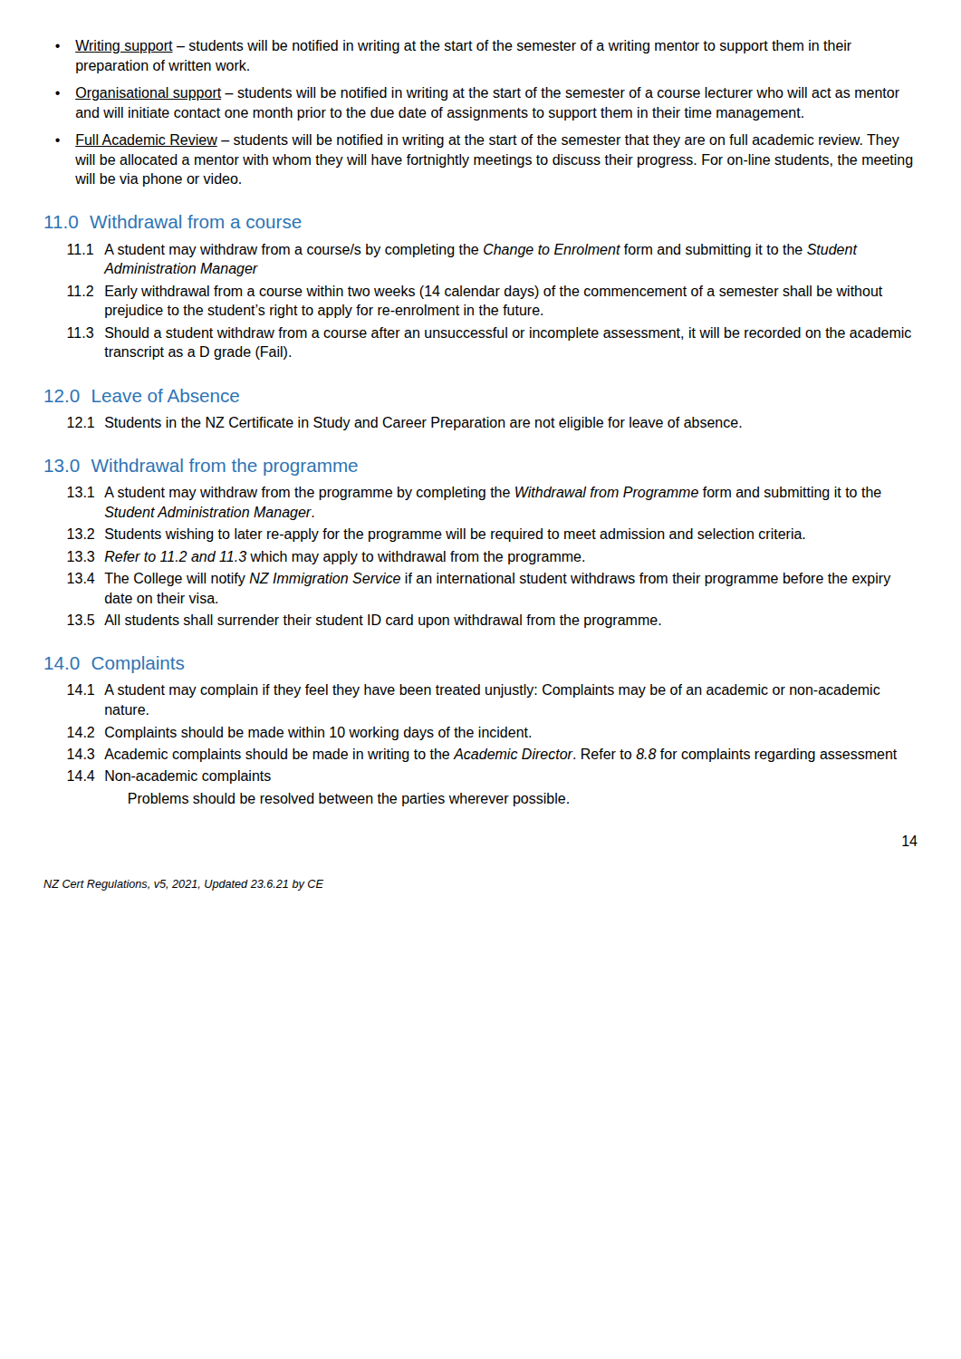Writing support – students will be notified in writing at the start of the semester of a writing mentor to support them in their preparation of written work.
Organisational support – students will be notified in writing at the start of the semester of a course lecturer who will act as mentor and will initiate contact one month prior to the due date of assignments to support them in their time management.
Full Academic Review – students will be notified in writing at the start of the semester that they are on full academic review. They will be allocated a mentor with whom they will have fortnightly meetings to discuss their progress. For on-line students, the meeting will be via phone or video.
11.0 Withdrawal from a course
11.1 A student may withdraw from a course/s by completing the Change to Enrolment form and submitting it to the Student Administration Manager
11.2 Early withdrawal from a course within two weeks (14 calendar days) of the commencement of a semester shall be without prejudice to the student’s right to apply for re-enrolment in the future.
11.3 Should a student withdraw from a course after an unsuccessful or incomplete assessment, it will be recorded on the academic transcript as a D grade (Fail).
12.0 Leave of Absence
12.1 Students in the NZ Certificate in Study and Career Preparation are not eligible for leave of absence.
13.0 Withdrawal from the programme
13.1 A student may withdraw from the programme by completing the Withdrawal from Programme form and submitting it to the Student Administration Manager.
13.2 Students wishing to later re-apply for the programme will be required to meet admission and selection criteria.
13.3 Refer to 11.2 and 11.3 which may apply to withdrawal from the programme.
13.4 The College will notify NZ Immigration Service if an international student withdraws from their programme before the expiry date on their visa.
13.5 All students shall surrender their student ID card upon withdrawal from the programme.
14.0 Complaints
14.1 A student may complain if they feel they have been treated unjustly: Complaints may be of an academic or non-academic nature.
14.2 Complaints should be made within 10 working days of the incident.
14.3 Academic complaints should be made in writing to the Academic Director. Refer to 8.8 for complaints regarding assessment
14.4 Non-academic complaints
Problems should be resolved between the parties wherever possible.
14
NZ Cert Regulations, v5, 2021, Updated 23.6.21 by CE